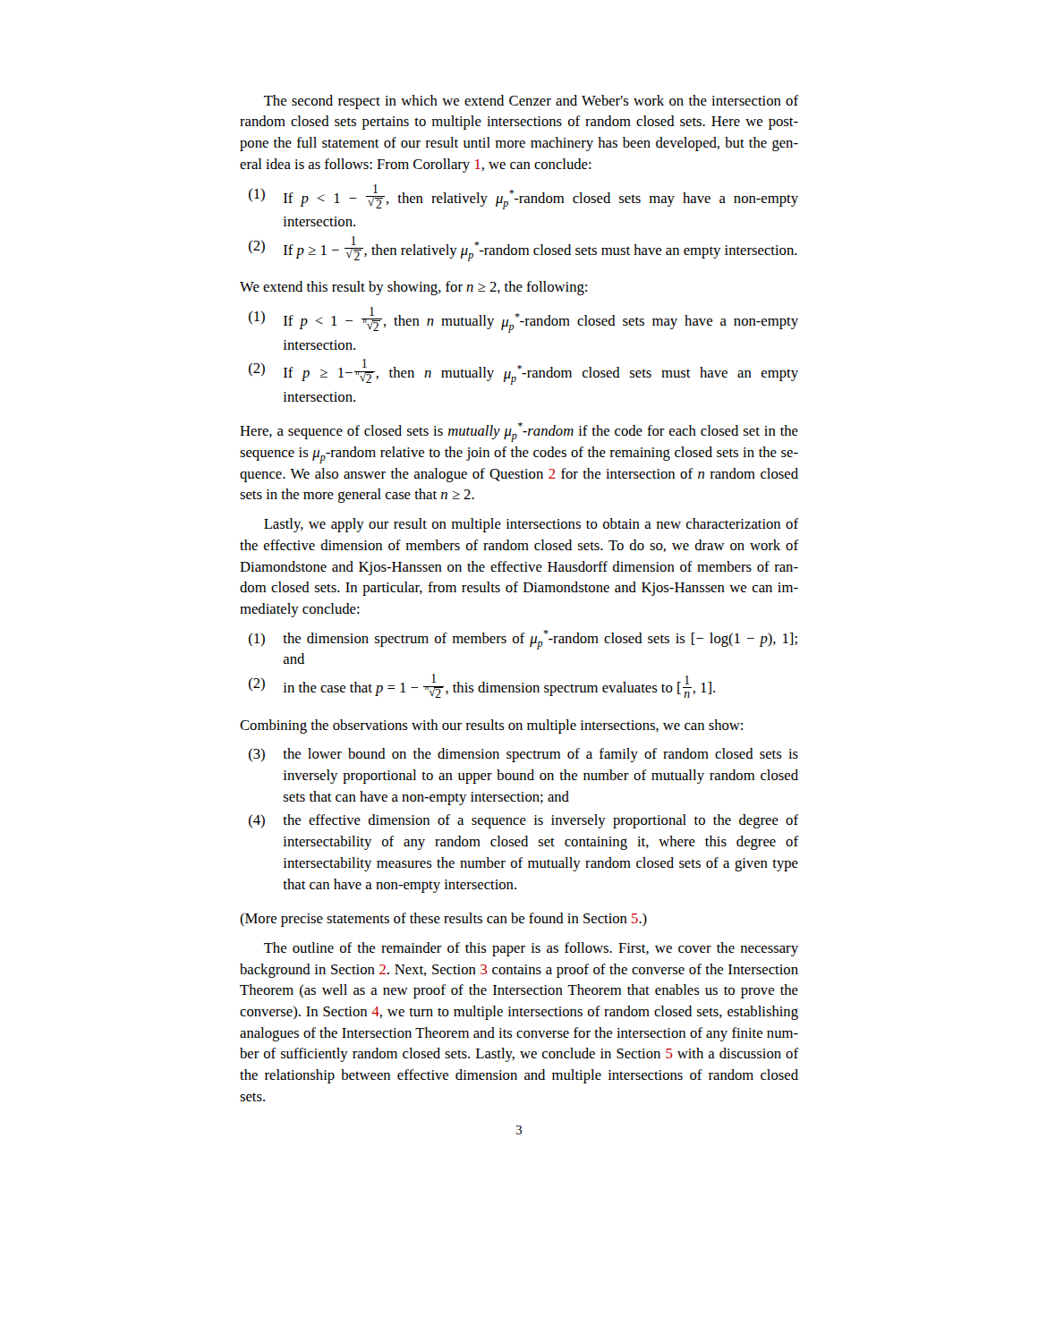The second respect in which we extend Cenzer and Weber's work on the intersection of random closed sets pertains to multiple intersections of random closed sets. Here we postpone the full statement of our result until more machinery has been developed, but the general idea is as follows: From Corollary 1, we can conclude:
(1) If p < 1 − 12, then relatively μp*-random closed sets may have a non-empty intersection.
(2) If p ≥ 1 − 12, then relatively μp*-random closed sets must have an empty intersection.
We extend this result by showing, for n ≥ 2, the following:
(1) If p < 1 − 1 n 2, then n mutually μp*-random closed sets may have a non-empty intersection.
(2) If p ≥ 1−1 n 2, then n mutually μp*-random closed sets must have an empty intersection.
Here, a sequence of closed sets is mutually μp*-random if the code for each closed set in the sequence is μp-random relative to the join of the codes of the remaining closed sets in the sequence. We also answer the analogue of Question 2 for the intersection of n random closed sets in the more general case that n ≥ 2.
Lastly, we apply our result on multiple intersections to obtain a new characterization of the effective dimension of members of random closed sets. To do so, we draw on work of Diamondstone and Kjos-Hanssen on the effective Hausdorff dimension of members of random closed sets. In particular, from results of Diamondstone and Kjos-Hanssen we can immediately conclude:
(1) the dimension spectrum of members of μp*-random closed sets is [− log(1 − p), 1]; and
(2) in the case that p = 1 − 1 n 2, this dimension spectrum evaluates to [1 n, 1].
Combining the observations with our results on multiple intersections, we can show:
(3) the lower bound on the dimension spectrum of a family of random closed sets is inversely proportional to an upper bound on the number of mutually random closed sets that can have a non-empty intersection; and
(4) the effective dimension of a sequence is inversely proportional to the degree of intersectability of any random closed set containing it, where this degree of intersectability measures the number of mutually random closed sets of a given type that can have a non-empty intersection.
(More precise statements of these results can be found in Section 5.)
The outline of the remainder of this paper is as follows. First, we cover the necessary background in Section 2. Next, Section 3 contains a proof of the converse of the Intersection Theorem (as well as a new proof of the Intersection Theorem that enables us to prove the converse). In Section 4, we turn to multiple intersections of random closed sets, establishing analogues of the Intersection Theorem and its converse for the intersection of any finite number of sufficiently random closed sets. Lastly, we conclude in Section 5 with a discussion of the relationship between effective dimension and multiple intersections of random closed sets.
3